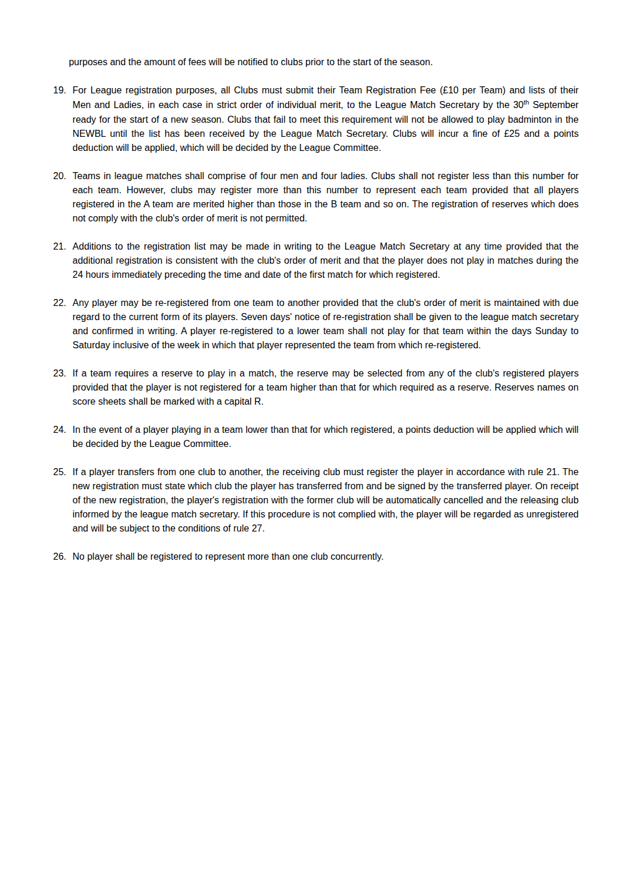purposes and the amount of fees will be notified to clubs prior to the start of the season.
For League registration purposes, all Clubs must submit their Team Registration Fee (£10 per Team) and lists of their Men and Ladies, in each case in strict order of individual merit, to the League Match Secretary by the 30th September ready for the start of a new season. Clubs that fail to meet this requirement will not be allowed to play badminton in the NEWBL until the list has been received by the League Match Secretary. Clubs will incur a fine of £25 and a points deduction will be applied, which will be decided by the League Committee.
Teams in league matches shall comprise of four men and four ladies. Clubs shall not register less than this number for each team. However, clubs may register more than this number to represent each team provided that all players registered in the A team are merited higher than those in the B team and so on. The registration of reserves which does not comply with the club's order of merit is not permitted.
Additions to the registration list may be made in writing to the League Match Secretary at any time provided that the additional registration is consistent with the club's order of merit and that the player does not play in matches during the 24 hours immediately preceding the time and date of the first match for which registered.
Any player may be re-registered from one team to another provided that the club's order of merit is maintained with due regard to the current form of its players. Seven days' notice of re-registration shall be given to the league match secretary and confirmed in writing. A player re-registered to a lower team shall not play for that team within the days Sunday to Saturday inclusive of the week in which that player represented the team from which re-registered.
If a team requires a reserve to play in a match, the reserve may be selected from any of the club's registered players provided that the player is not registered for a team higher than that for which required as a reserve. Reserves names on score sheets shall be marked with a capital R.
In the event of a player playing in a team lower than that for which registered, a points deduction will be applied which will be decided by the League Committee.
If a player transfers from one club to another, the receiving club must register the player in accordance with rule 21. The new registration must state which club the player has transferred from and be signed by the transferred player. On receipt of the new registration, the player's registration with the former club will be automatically cancelled and the releasing club informed by the league match secretary. If this procedure is not complied with, the player will be regarded as unregistered and will be subject to the conditions of rule 27.
No player shall be registered to represent more than one club concurrently.